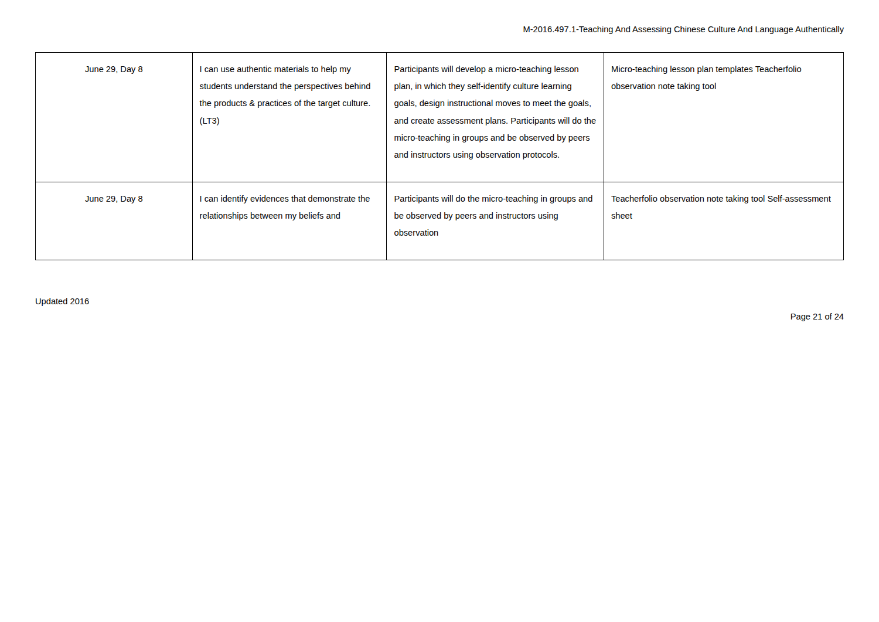M-2016.497.1-Teaching And Assessing Chinese Culture And Language Authentically
| June 29, Day 8 | I can use authentic materials to help my students understand the perspectives behind the products & practices of the target culture. (LT3) | Participants will develop a micro-teaching lesson plan, in which they self-identify culture learning goals, design instructional moves to meet the goals, and create assessment plans. Participants will do the micro-teaching in groups and be observed by peers and instructors using observation protocols. | Micro-teaching lesson plan templates Teacherfolio observation note taking tool |
| June 29, Day 8 | I can identify evidences that demonstrate the relationships between my beliefs and | Participants will do the micro-teaching in groups and be observed by peers and instructors using observation | Teacherfolio observation note taking tool Self-assessment sheet |
Updated 2016
Page 21 of 24